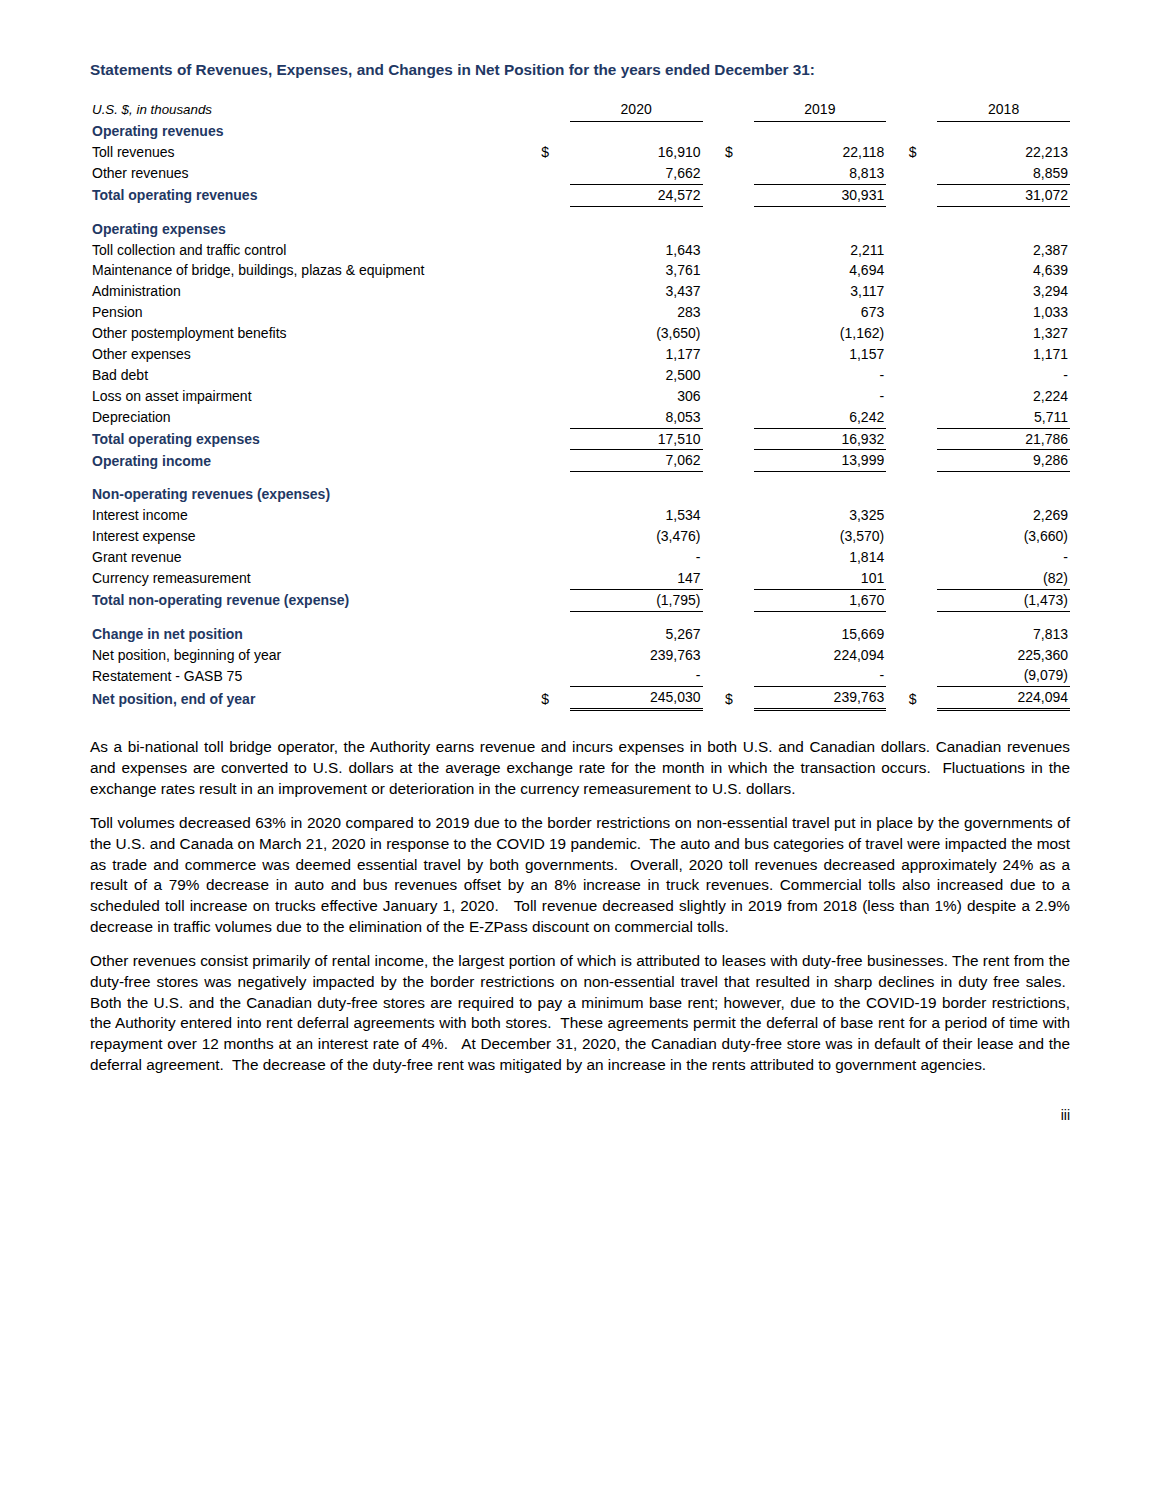Statements of Revenues, Expenses, and Changes in Net Position for the years ended December 31:
| U.S. $, in thousands | | 2020 | | | 2019 | | | 2018 |
| Operating revenues | | | | | | | | |
| Toll revenues | $ | 16,910 | | $ | 22,118 | | $ | 22,213 |
| Other revenues | | 7,662 | | | 8,813 | | | 8,859 |
| Total operating revenues | | 24,572 | | | 30,931 | | | 31,072 |
| Operating expenses | | | | | | | | |
| Toll collection and traffic control | | 1,643 | | | 2,211 | | | 2,387 |
| Maintenance of bridge, buildings, plazas & equipment | | 3,761 | | | 4,694 | | | 4,639 |
| Administration | | 3,437 | | | 3,117 | | | 3,294 |
| Pension | | 283 | | | 673 | | | 1,033 |
| Other postemployment benefits | | (3,650) | | | (1,162) | | | 1,327 |
| Other expenses | | 1,177 | | | 1,157 | | | 1,171 |
| Bad debt | | 2,500 | | | - | | | - |
| Loss on asset impairment | | 306 | | | - | | | 2,224 |
| Depreciation | | 8,053 | | | 6,242 | | | 5,711 |
| Total operating expenses | | 17,510 | | | 16,932 | | | 21,786 |
| Operating income | | 7,062 | | | 13,999 | | | 9,286 |
| Non-operating revenues (expenses) | | | | | | | | |
| Interest income | | 1,534 | | | 3,325 | | | 2,269 |
| Interest expense | | (3,476) | | | (3,570) | | | (3,660) |
| Grant revenue | | - | | | 1,814 | | | - |
| Currency remeasurement | | 147 | | | 101 | | | (82) |
| Total non-operating revenue (expense) | | (1,795) | | | 1,670 | | | (1,473) |
| Change in net position | | 5,267 | | | 15,669 | | | 7,813 |
| Net position, beginning of year | | 239,763 | | | 224,094 | | | 225,360 |
| Restatement - GASB 75 | | - | | | - | | | (9,079) |
| Net position, end of year | $ | 245,030 | | $ | 239,763 | | $ | 224,094 |
As a bi-national toll bridge operator, the Authority earns revenue and incurs expenses in both U.S. and Canadian dollars. Canadian revenues and expenses are converted to U.S. dollars at the average exchange rate for the month in which the transaction occurs. Fluctuations in the exchange rates result in an improvement or deterioration in the currency remeasurement to U.S. dollars.
Toll volumes decreased 63% in 2020 compared to 2019 due to the border restrictions on non-essential travel put in place by the governments of the U.S. and Canada on March 21, 2020 in response to the COVID 19 pandemic. The auto and bus categories of travel were impacted the most as trade and commerce was deemed essential travel by both governments. Overall, 2020 toll revenues decreased approximately 24% as a result of a 79% decrease in auto and bus revenues offset by an 8% increase in truck revenues. Commercial tolls also increased due to a scheduled toll increase on trucks effective January 1, 2020. Toll revenue decreased slightly in 2019 from 2018 (less than 1%) despite a 2.9% decrease in traffic volumes due to the elimination of the E-ZPass discount on commercial tolls.
Other revenues consist primarily of rental income, the largest portion of which is attributed to leases with duty-free businesses. The rent from the duty-free stores was negatively impacted by the border restrictions on non-essential travel that resulted in sharp declines in duty free sales. Both the U.S. and the Canadian duty-free stores are required to pay a minimum base rent; however, due to the COVID-19 border restrictions, the Authority entered into rent deferral agreements with both stores. These agreements permit the deferral of base rent for a period of time with repayment over 12 months at an interest rate of 4%. At December 31, 2020, the Canadian duty-free store was in default of their lease and the deferral agreement. The decrease of the duty-free rent was mitigated by an increase in the rents attributed to government agencies.
iii